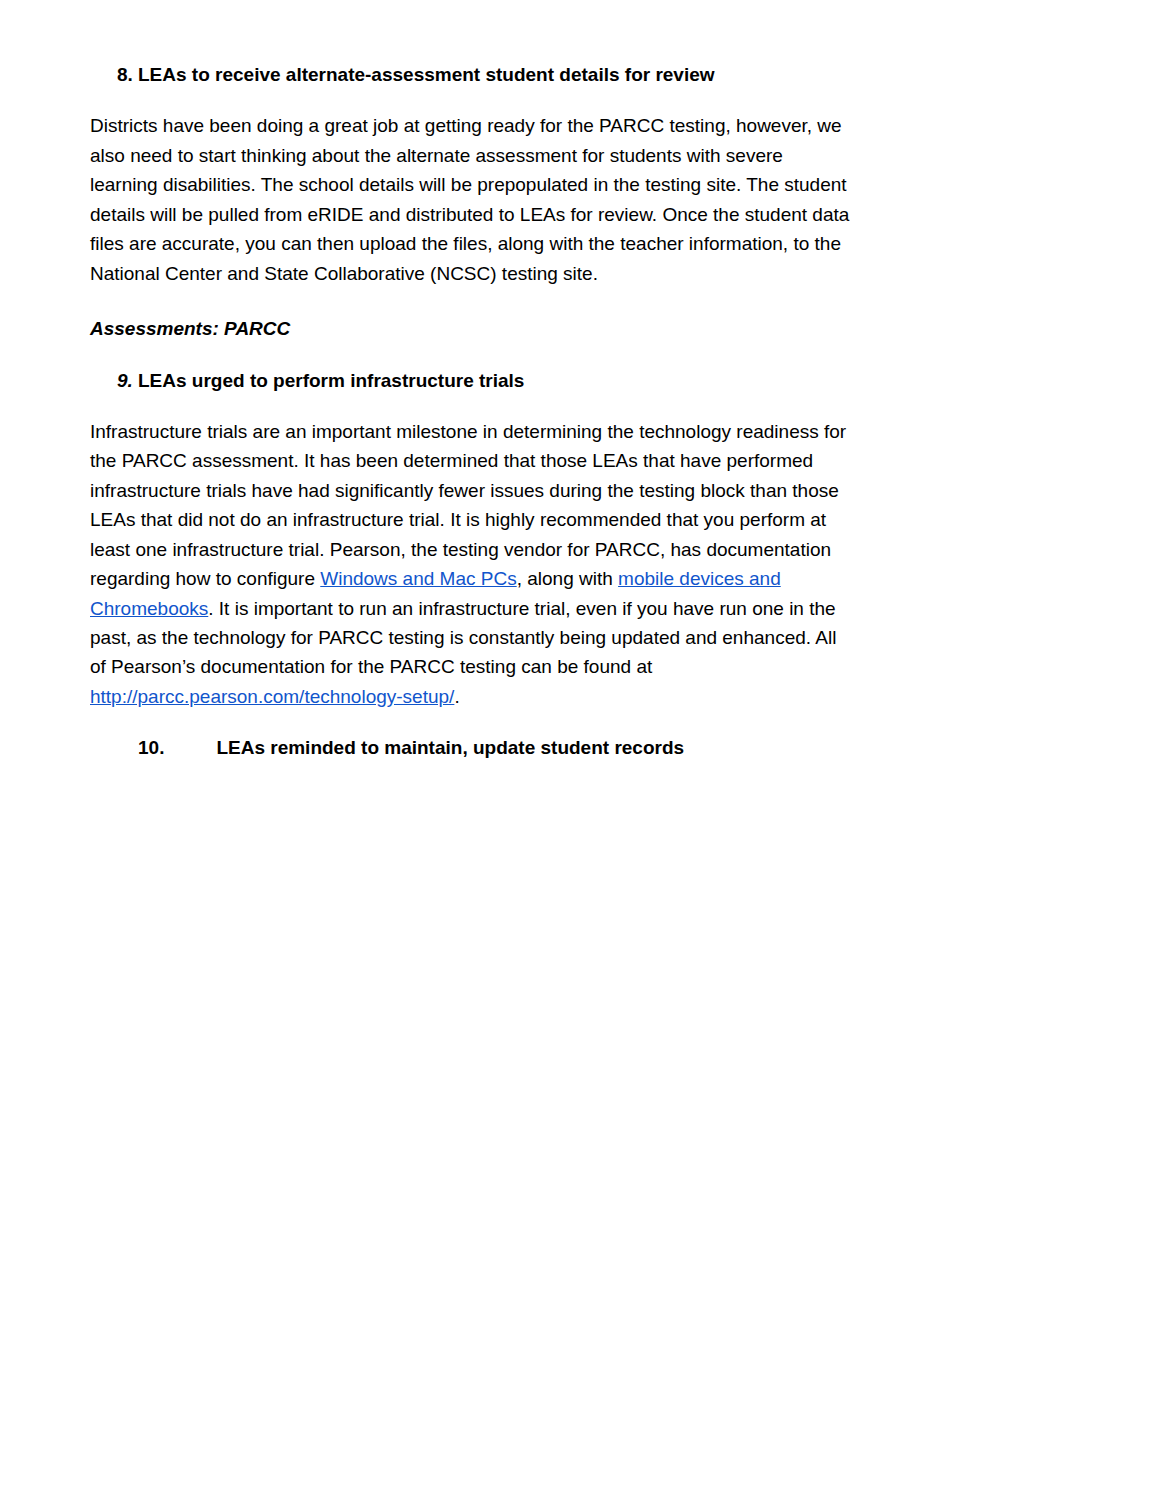LEAs to receive alternate-assessment student details for review
Districts have been doing a great job at getting ready for the PARCC testing, however, we also need to start thinking about the alternate assessment for students with severe learning disabilities. The school details will be prepopulated in the testing site. The student details will be pulled from eRIDE and distributed to LEAs for review. Once the student data files are accurate, you can then upload the files, along with the teacher information, to the National Center and State Collaborative (NCSC) testing site.
Assessments: PARCC
LEAs urged to perform infrastructure trials
Infrastructure trials are an important milestone in determining the technology readiness for the PARCC assessment. It has been determined that those LEAs that have performed infrastructure trials have had significantly fewer issues during the testing block than those LEAs that did not do an infrastructure trial. It is highly recommended that you perform at least one infrastructure trial. Pearson, the testing vendor for PARCC, has documentation regarding how to configure Windows and Mac PCs, along with mobile devices and Chromebooks. It is important to run an infrastructure trial, even if you have run one in the past, as the technology for PARCC testing is constantly being updated and enhanced. All of Pearson’s documentation for the PARCC testing can be found at http://parcc.pearson.com/technology-setup/.
10. LEAs reminded to maintain, update student records